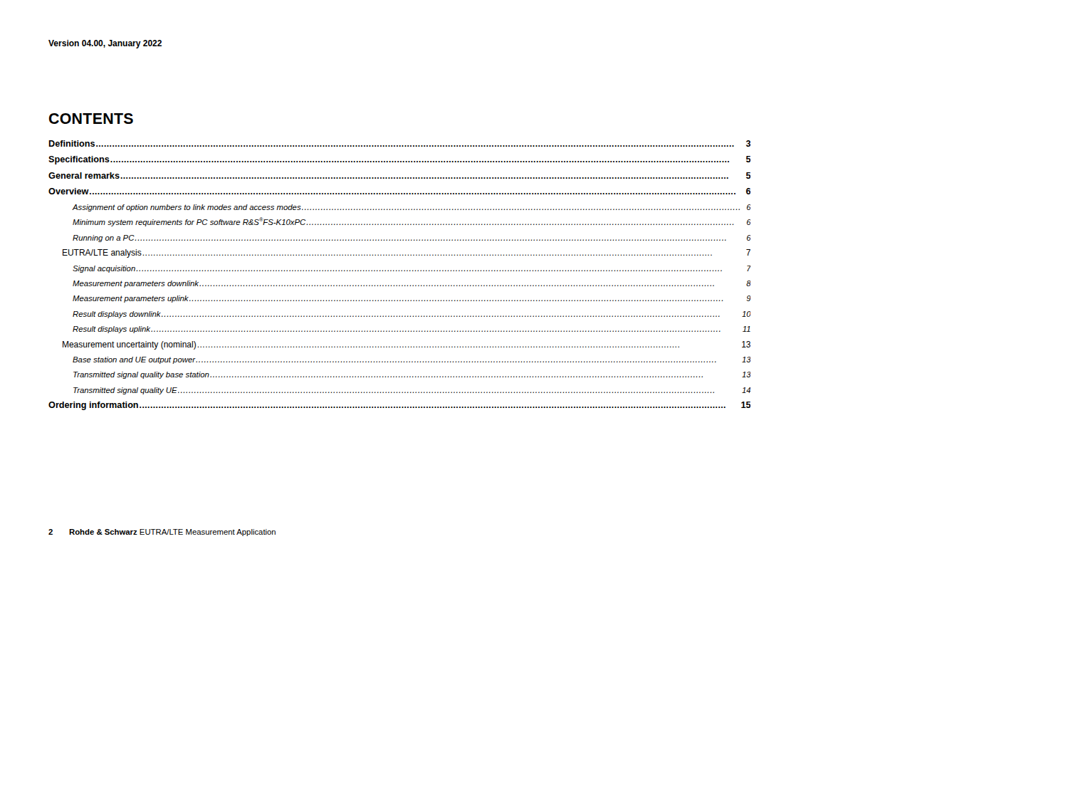Version 04.00, January 2022
CONTENTS
Definitions .......................................................................................................................................................................................................................................... 3
Specifications ................................................................................................................................................................................................................................... 5
General remarks ............................................................................................................................................................................................................................... 5
Overview ............................................................................................................................................................................................................................................. 6
Assignment of option numbers to link modes and access modes ................................................................................................................................................................. 6
Minimum system requirements for PC software R&S®FS-K10xPC ............................................................................................................................................................. 6
Running on a PC ......................................................................................................................................................................................................................... 6
EUTRA/LTE analysis ................................................................................................................................................................................................................. 7
Signal acquisition ....................................................................................................................................................................................................................... 7
Measurement parameters downlink ............................................................................................................................................................................................. 8
Measurement parameters uplink .................................................................................................................................................................................................... 9
Result displays downlink ............................................................................................................................................................................................................. 10
Result displays uplink ................................................................................................................................................................................................................. 11
Measurement uncertainty (nominal) ................................................................................................................................................................................. 13
Base station and UE output power ............................................................................................................................................................................................... 13
Transmitted signal quality base station ..................................................................................................................................................................................... 13
Transmitted signal quality UE ..................................................................................................................................................................................................... 14
Ordering information ....................................................................................................................................................................................................................... 15
2 Rohde & Schwarz EUTRA/LTE Measurement Application